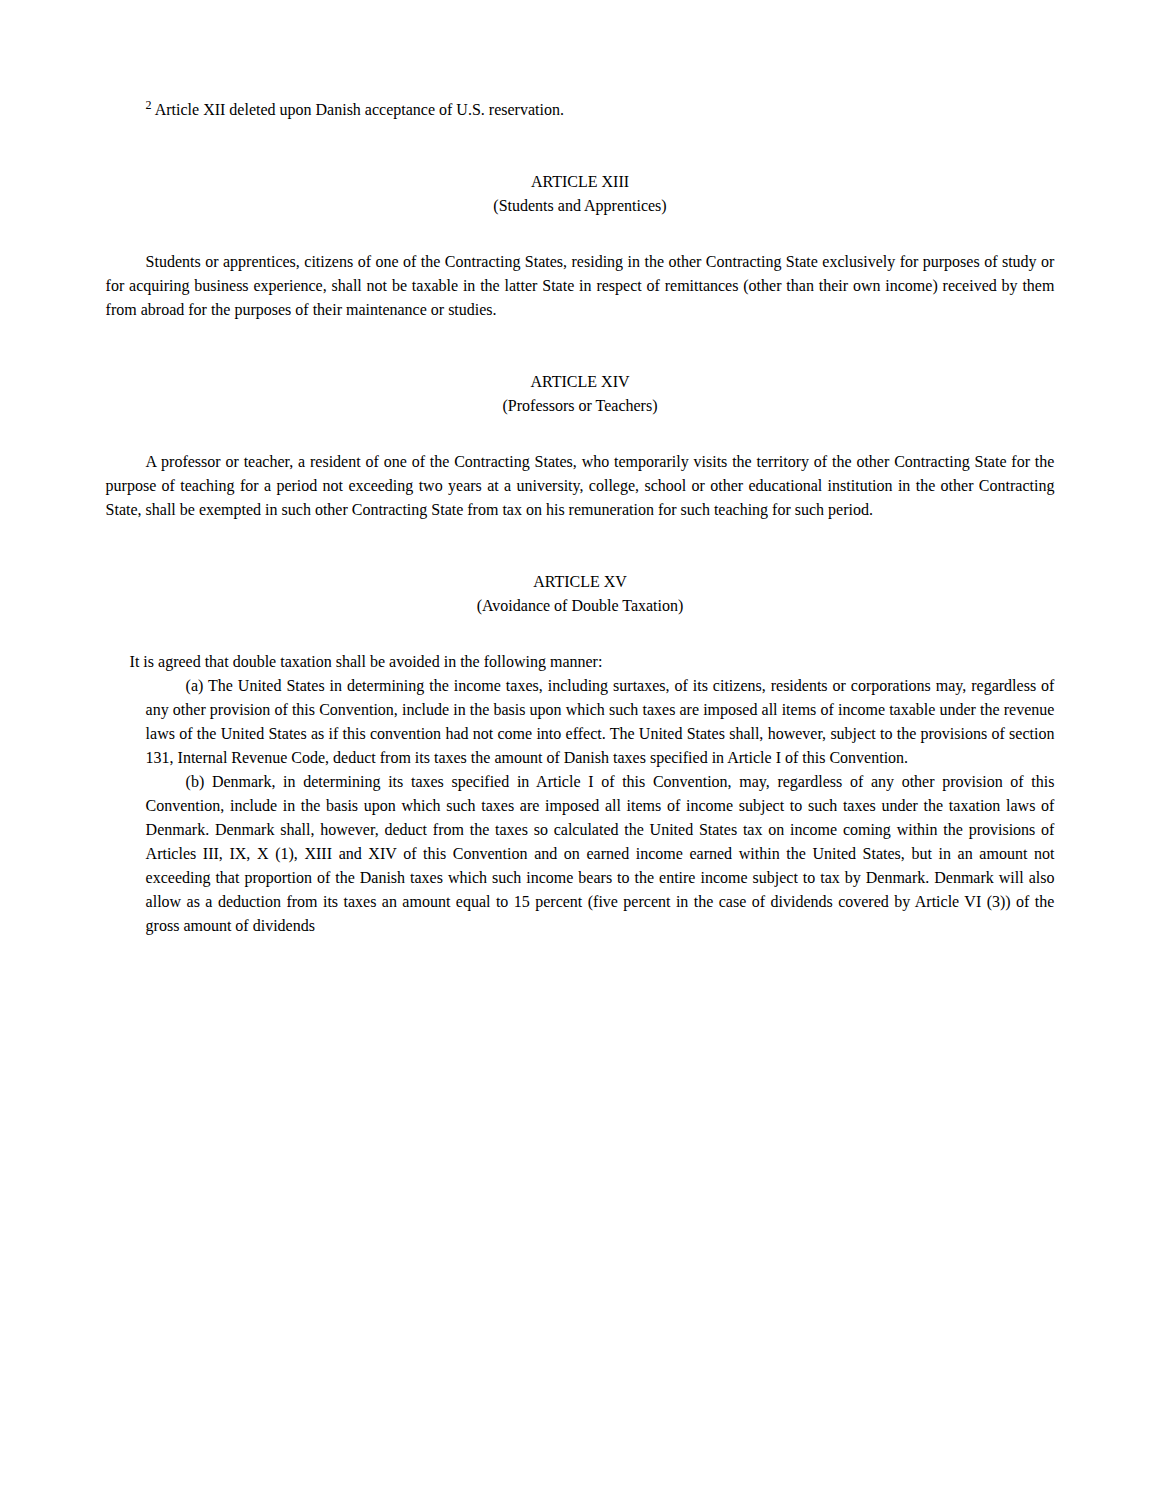2 Article XII deleted upon Danish acceptance of U.S. reservation.
ARTICLE XIII
(Students and Apprentices)
Students or apprentices, citizens of one of the Contracting States, residing in the other Contracting State exclusively for purposes of study or for acquiring business experience, shall not be taxable in the latter State in respect of remittances (other than their own income) received by them from abroad for the purposes of their maintenance or studies.
ARTICLE XIV
(Professors or Teachers)
A professor or teacher, a resident of one of the Contracting States, who temporarily visits the territory of the other Contracting State for the purpose of teaching for a period not exceeding two years at a university, college, school or other educational institution in the other Contracting State, shall be exempted in such other Contracting State from tax on his remuneration for such teaching for such period.
ARTICLE XV
(Avoidance of Double Taxation)
It is agreed that double taxation shall be avoided in the following manner:
(a) The United States in determining the income taxes, including surtaxes, of its citizens, residents or corporations may, regardless of any other provision of this Convention, include in the basis upon which such taxes are imposed all items of income taxable under the revenue laws of the United States as if this convention had not come into effect. The United States shall, however, subject to the provisions of section 131, Internal Revenue Code, deduct from its taxes the amount of Danish taxes specified in Article I of this Convention.
(b) Denmark, in determining its taxes specified in Article I of this Convention, may, regardless of any other provision of this Convention, include in the basis upon which such taxes are imposed all items of income subject to such taxes under the taxation laws of Denmark. Denmark shall, however, deduct from the taxes so calculated the United States tax on income coming within the provisions of Articles III, IX, X (1), XIII and XIV of this Convention and on earned income earned within the United States, but in an amount not exceeding that proportion of the Danish taxes which such income bears to the entire income subject to tax by Denmark. Denmark will also allow as a deduction from its taxes an amount equal to 15 percent (five percent in the case of dividends covered by Article VI (3)) of the gross amount of dividends